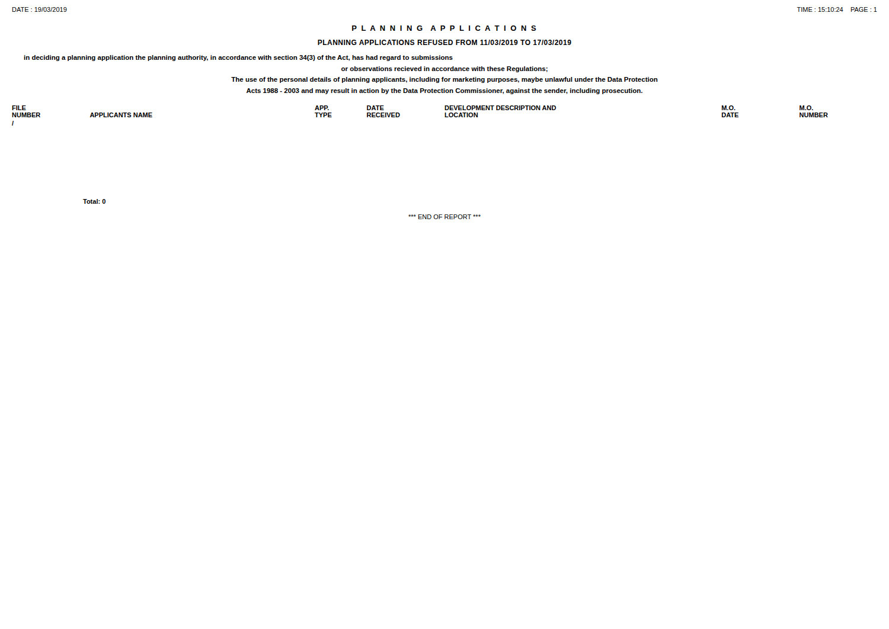DATE : 19/03/2019
TIME : 15:10:24 PAGE : 1
P L A N N I N G A P P L I C A T I O N S
PLANNING APPLICATIONS REFUSED FROM 11/03/2019 TO 17/03/2019
in deciding a planning application the planning authority, in accordance with section 34(3) of the Act, has had regard to submissions
or observations recieved in accordance with these Regulations;
The use of the personal details of planning applicants, including for marketing purposes, maybe unlawful under the Data Protection
Acts 1988 - 2003 and may result in action by the Data Protection Commissioner, against the sender, including prosecution.
| FILE | | APP. | DATE | DEVELOPMENT DESCRIPTION AND | M.O. | M.O. |
| NUMBER | APPLICANTS NAME | TYPE | RECEIVED | LOCATION | DATE | NUMBER |
/
Total: 0
*** END OF REPORT ***